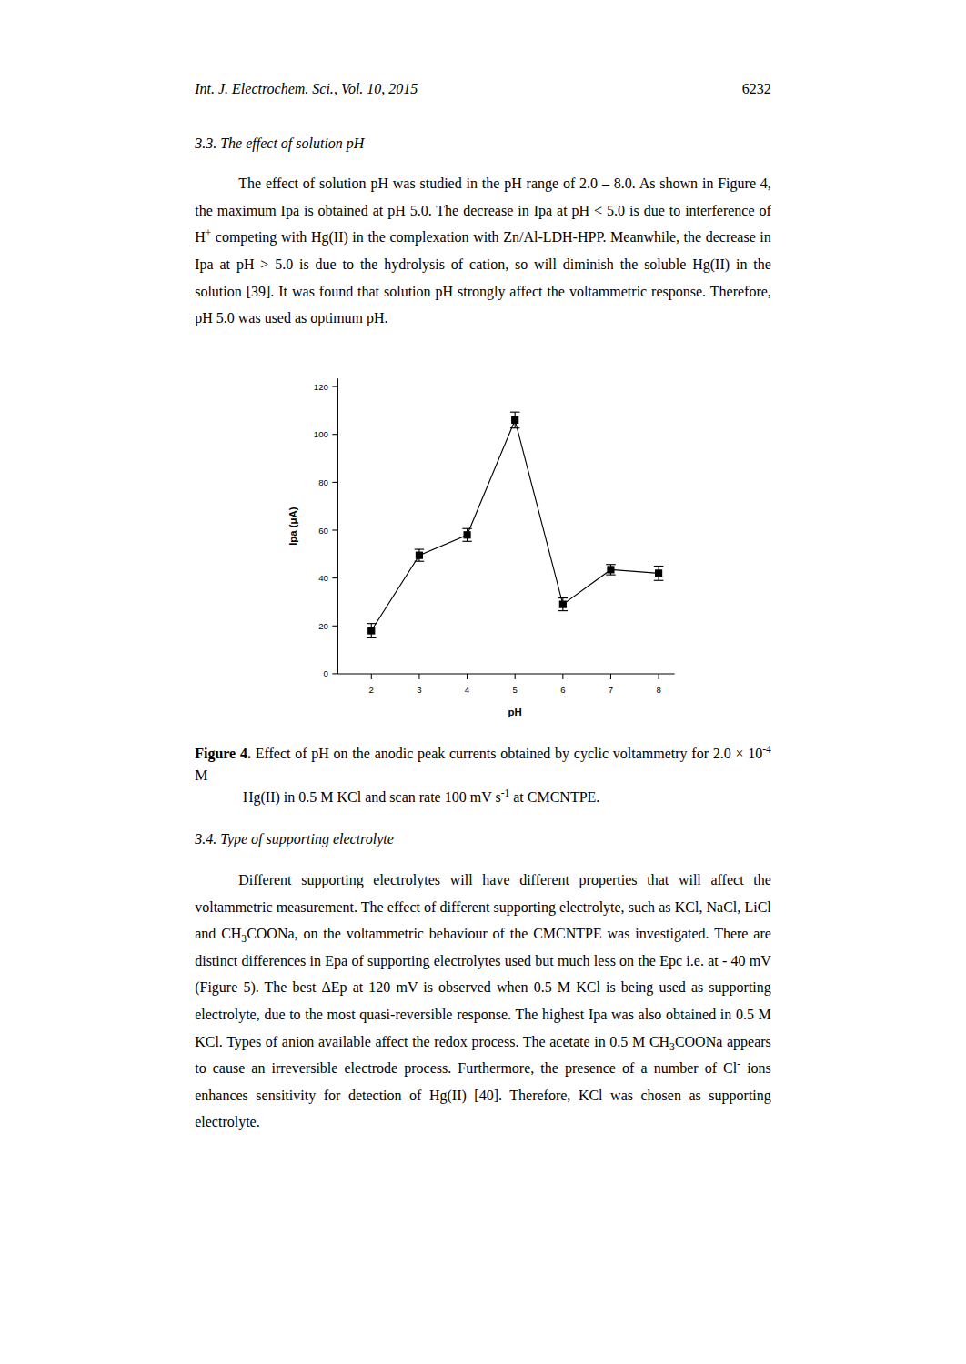Int. J. Electrochem. Sci., Vol. 10, 2015 6232
3.3. The effect of solution pH
The effect of solution pH was studied in the pH range of 2.0 – 8.0. As shown in Figure 4, the maximum Ipa is obtained at pH 5.0. The decrease in Ipa at pH < 5.0 is due to interference of H+ competing with Hg(II) in the complexation with Zn/Al-LDH-HPP. Meanwhile, the decrease in Ipa at pH > 5.0 is due to the hydrolysis of cation, so will diminish the soluble Hg(II) in the solution [39]. It was found that solution pH strongly affect the voltammetric response. Therefore, pH 5.0 was used as optimum pH.
0 20 40 60 80 100 120 2 3 4 5 6 7 8 pH Ipa (μA)
Figure 4. Effect of pH on the anodic peak currents obtained by cyclic voltammetry for 2.0 × 10-4 M Hg(II) in 0.5 M KCl and scan rate 100 mV s-1 at CMCNTPE.
3.4. Type of supporting electrolyte
Different supporting electrolytes will have different properties that will affect the voltammetric measurement. The effect of different supporting electrolyte, such as KCl, NaCl, LiCl and CH3COONa, on the voltammetric behaviour of the CMCNTPE was investigated. There are distinct differences in Epa of supporting electrolytes used but much less on the Epc i.e. at - 40 mV (Figure 5). The best ΔEp at 120 mV is observed when 0.5 M KCl is being used as supporting electrolyte, due to the most quasi-reversible response. The highest Ipa was also obtained in 0.5 M KCl. Types of anion available affect the redox process. The acetate in 0.5 M CH3COONa appears to cause an irreversible electrode process. Furthermore, the presence of a number of Cl- ions enhances sensitivity for detection of Hg(II) [40]. Therefore, KCl was chosen as supporting electrolyte.